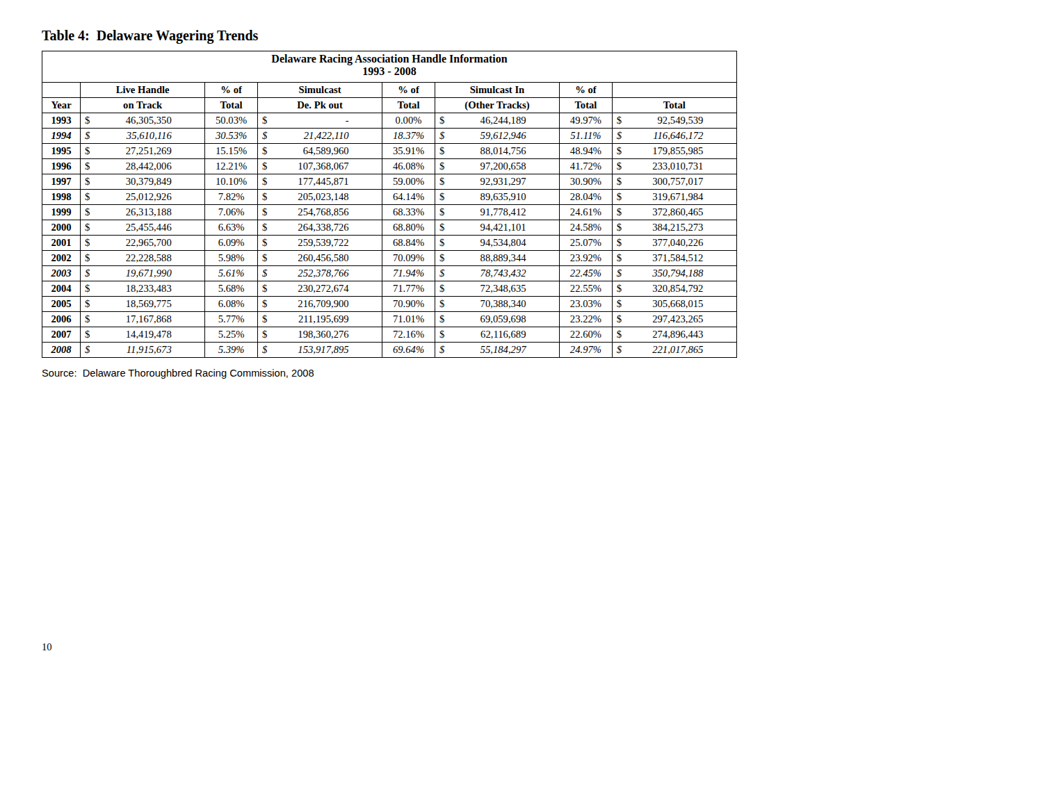Table 4: Delaware Wagering Trends
| Delaware Racing Association Handle Information 1993 - 2008 |
| | Live Handle | % of | Simulcast | % of | Simulcast In | % of | |
| Year | on Track | Total | De. Pk out | Total | (Other Tracks) | Total | Total |
| 1993 | $ 46,305,350 | 50.03% | $ - | 0.00% | $ 46,244,189 | 49.97% | $ 92,549,539 |
| 1994 | $ 35,610,116 | 30.53% | $ 21,422,110 | 18.37% | $ 59,612,946 | 51.11% | $ 116,646,172 |
| 1995 | $ 27,251,269 | 15.15% | $ 64,589,960 | 35.91% | $ 88,014,756 | 48.94% | $ 179,855,985 |
| 1996 | $ 28,442,006 | 12.21% | $ 107,368,067 | 46.08% | $ 97,200,658 | 41.72% | $ 233,010,731 |
| 1997 | $ 30,379,849 | 10.10% | $ 177,445,871 | 59.00% | $ 92,931,297 | 30.90% | $ 300,757,017 |
| 1998 | $ 25,012,926 | 7.82% | $ 205,023,148 | 64.14% | $ 89,635,910 | 28.04% | $ 319,671,984 |
| 1999 | $ 26,313,188 | 7.06% | $ 254,768,856 | 68.33% | $ 91,778,412 | 24.61% | $ 372,860,465 |
| 2000 | $ 25,455,446 | 6.63% | $ 264,338,726 | 68.80% | $ 94,421,101 | 24.58% | $ 384,215,273 |
| 2001 | $ 22,965,700 | 6.09% | $ 259,539,722 | 68.84% | $ 94,534,804 | 25.07% | $ 377,040,226 |
| 2002 | $ 22,228,588 | 5.98% | $ 260,456,580 | 70.09% | $ 88,889,344 | 23.92% | $ 371,584,512 |
| 2003 | $ 19,671,990 | 5.61% | $ 252,378,766 | 71.94% | $ 78,743,432 | 22.45% | $ 350,794,188 |
| 2004 | $ 18,233,483 | 5.68% | $ 230,272,674 | 71.77% | $ 72,348,635 | 22.55% | $ 320,854,792 |
| 2005 | $ 18,569,775 | 6.08% | $ 216,709,900 | 70.90% | $ 70,388,340 | 23.03% | $ 305,668,015 |
| 2006 | $ 17,167,868 | 5.77% | $ 211,195,699 | 71.01% | $ 69,059,698 | 23.22% | $ 297,423,265 |
| 2007 | $ 14,419,478 | 5.25% | $ 198,360,276 | 72.16% | $ 62,116,689 | 22.60% | $ 274,896,443 |
| 2008 | $ 11,915,673 | 5.39% | $ 153,917,895 | 69.64% | $ 55,184,297 | 24.97% | $ 221,017,865 |
Source: Delaware Thoroughbred Racing Commission, 2008
10